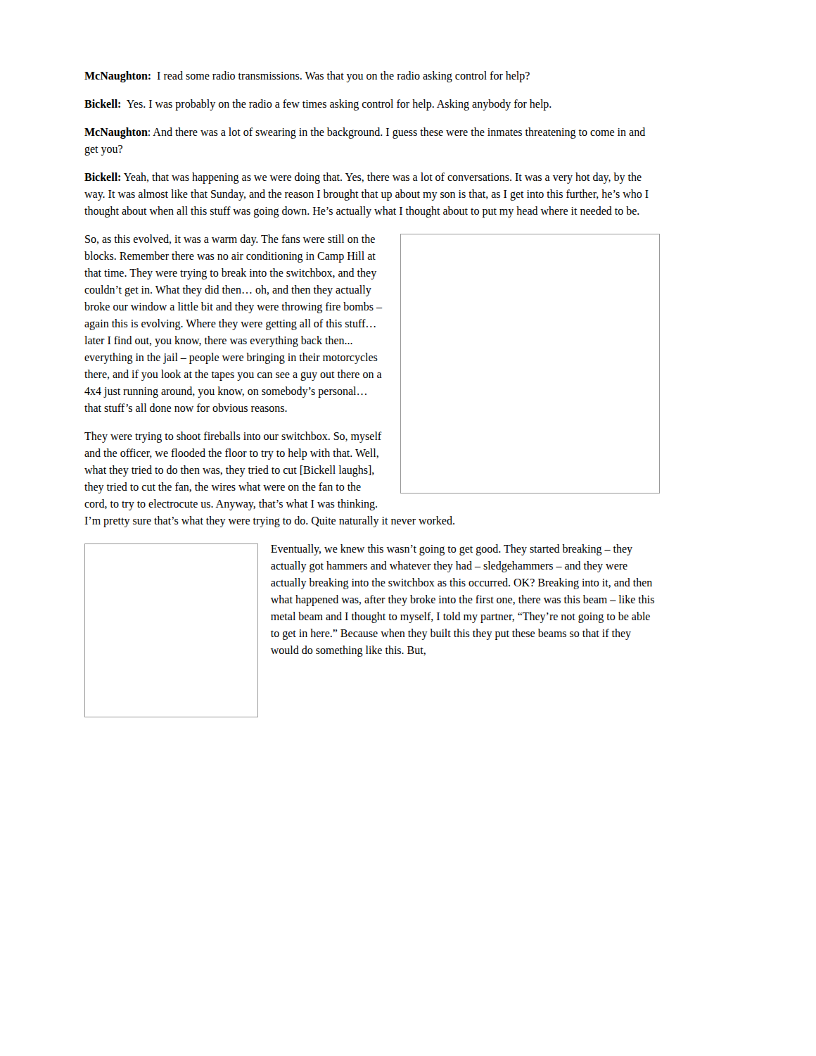McNaughton: I read some radio transmissions. Was that you on the radio asking control for help?
Bickell: Yes. I was probably on the radio a few times asking control for help. Asking anybody for help.
McNaughton: And there was a lot of swearing in the background. I guess these were the inmates threatening to come in and get you?
Bickell: Yeah, that was happening as we were doing that. Yes, there was a lot of conversations. It was a very hot day, by the way. It was almost like that Sunday, and the reason I brought that up about my son is that, as I get into this further, he’s who I thought about when all this stuff was going down. He’s actually what I thought about to put my head where it needed to be.
So, as this evolved, it was a warm day. The fans were still on the blocks. Remember there was no air conditioning in Camp Hill at that time. They were trying to break into the switchbox, and they couldn’t get in. What they did then… oh, and then they actually broke our window a little bit and they were throwing fire bombs – again this is evolving. Where they were getting all of this stuff… later I find out, you know, there was everything back then... everything in the jail – people were bringing in their motorcycles there, and if you look at the tapes you can see a guy out there on a 4x4 just running around, you know, on somebody’s personal… that stuff’s all done now for obvious reasons.
They were trying to shoot fireballs into our switchbox. So, myself and the officer, we flooded the floor to try to help with that. Well, what they tried to do then was, they tried to cut [Bickell laughs], they tried to cut the fan, the wires what were on the fan to the cord, to try to electrocute us. Anyway, that’s what I was thinking. I’m pretty sure that’s what they were trying to do. Quite naturally it never worked.
Eventually, we knew this wasn’t going to get good. They started breaking – they actually got hammers and whatever they had – sledgehammers – and they were actually breaking into the switchbox as this occurred. OK? Breaking into it, and then what happened was, after they broke into the first one, there was this beam – like this metal beam and I thought to myself, I told my partner, “They’re not going to be able to get in here.” Because when they built this they put these beams so that if they would do something like this. But,